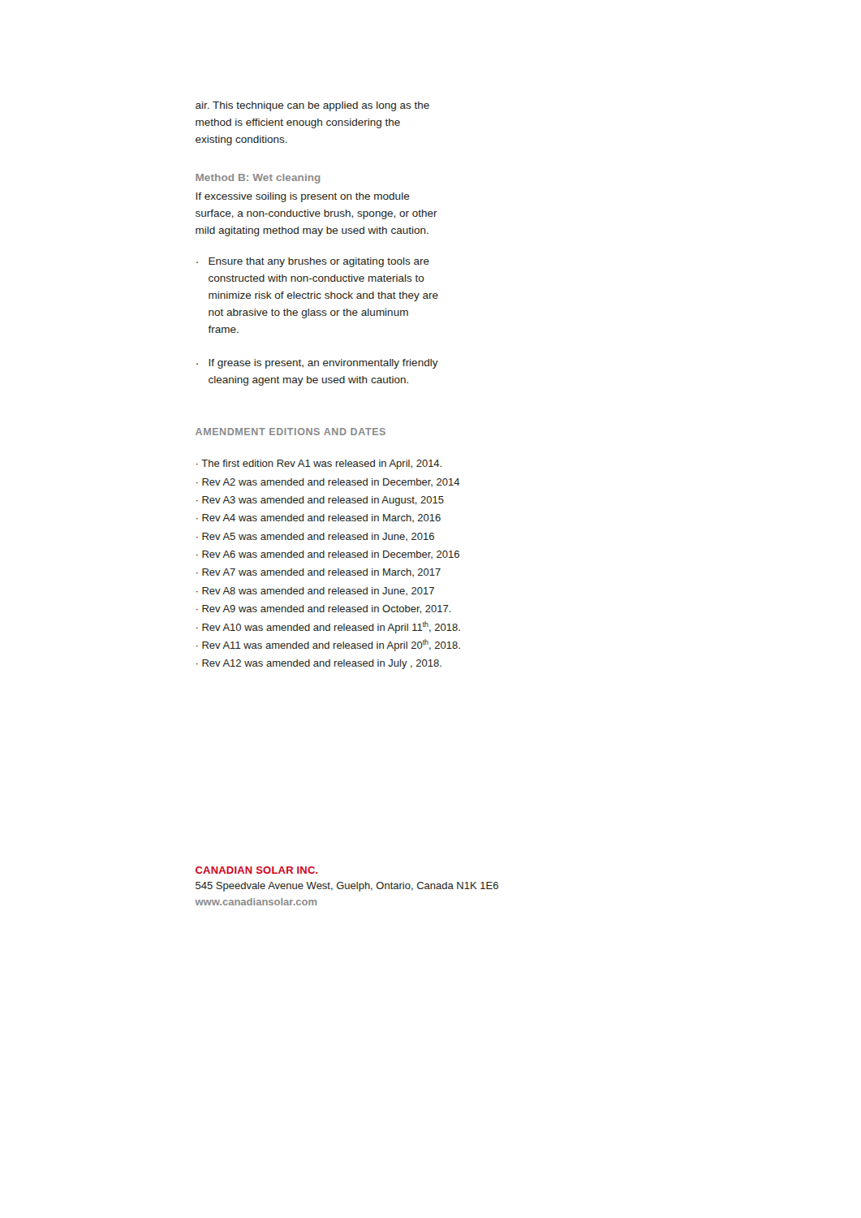air. This technique can be applied as long as the method is efficient enough considering the existing conditions.
Method B: Wet cleaning
If excessive soiling is present on the module surface, a non-conductive brush, sponge, or other mild agitating method may be used with caution.
Ensure that any brushes or agitating tools are constructed with non-conductive materials to minimize risk of electric shock and that they are not abrasive to the glass or the aluminum frame.
If grease is present, an environmentally friendly cleaning agent may be used with caution.
Amendment editions and dates
· The first edition Rev A1 was released in April, 2014.
· Rev A2 was amended and released in December, 2014
· Rev A3 was amended and released in August, 2015
· Rev A4 was amended and released in March, 2016
· Rev A5 was amended and released in June, 2016
· Rev A6 was amended and released in December, 2016
· Rev A7 was amended and released in March, 2017
· Rev A8 was amended and released in June, 2017
· Rev A9 was amended and released in October, 2017.
· Rev A10 was amended and released in April 11th, 2018.
· Rev A11 was amended and released in April 20th, 2018.
· Rev A12 was amended and released in July , 2018.
CANADIAN SOLAR INC.
545 Speedvale Avenue West, Guelph, Ontario, Canada N1K 1E6
www.canadiansolar.com